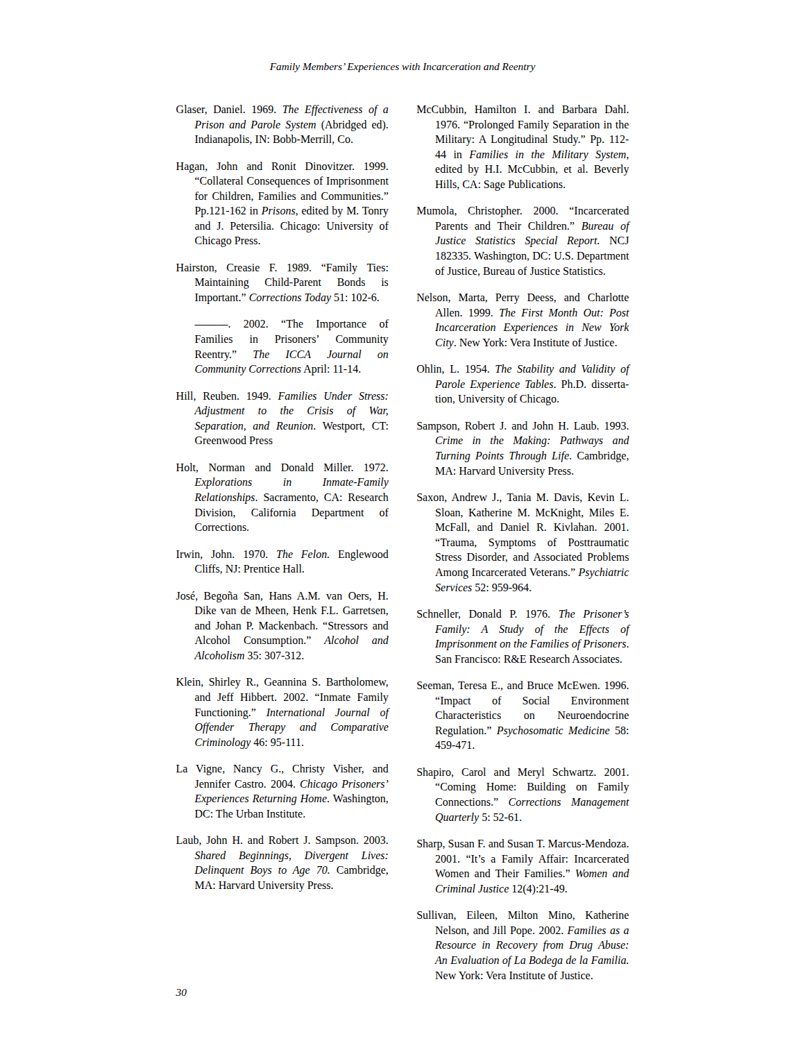Family Members’ Experiences with Incarceration and Reentry
Glaser, Daniel. 1969. The Effectiveness of a Prison and Parole System (Abridged ed). Indianapolis, IN: Bobb-Merrill, Co.
Hagan, John and Ronit Dinovitzer. 1999. “Collateral Consequences of Imprisonment for Children, Families and Communities.” Pp.121-162 in Prisons, edited by M. Tonry and J. Petersilia. Chicago: University of Chicago Press.
Hairston, Creasie F. 1989. “Family Ties: Maintaining Child-Parent Bonds is Important.” Corrections Today 51: 102-6.
———. 2002. “The Importance of Families in Prisoners’ Community Reentry.” The ICCA Journal on Community Corrections April: 11-14.
Hill, Reuben. 1949. Families Under Stress: Adjustment to the Crisis of War, Separation, and Reunion. Westport, CT: Greenwood Press
Holt, Norman and Donald Miller. 1972. Explorations in Inmate-Family Relationships. Sacramento, CA: Research Division, California Department of Corrections.
Irwin, John. 1970. The Felon. Englewood Cliffs, NJ: Prentice Hall.
José, Begoña San, Hans A.M. van Oers, H. Dike van de Mheen, Henk F.L. Garretsen, and Johan P. Mackenbach. “Stressors and Alcohol Consumption.” Alcohol and Alcoholism 35: 307-312.
Klein, Shirley R., Geannina S. Bartholomew, and Jeff Hibbert. 2002. “Inmate Family Functioning.” International Journal of Offender Therapy and Comparative Criminology 46: 95-111.
La Vigne, Nancy G., Christy Visher, and Jennifer Castro. 2004. Chicago Prisoners’ Experiences Returning Home. Washington, DC: The Urban Institute.
Laub, John H. and Robert J. Sampson. 2003. Shared Beginnings, Divergent Lives: Delinquent Boys to Age 70. Cambridge, MA: Harvard University Press.
McCubbin, Hamilton I. and Barbara Dahl. 1976. “Prolonged Family Separation in the Military: A Longitudinal Study.” Pp. 112-44 in Families in the Military System, edited by H.I. McCubbin, et al. Beverly Hills, CA: Sage Publications.
Mumola, Christopher. 2000. “Incarcerated Parents and Their Children.” Bureau of Justice Statistics Special Report. NCJ 182335. Washington, DC: U.S. Department of Justice, Bureau of Justice Statistics.
Nelson, Marta, Perry Deess, and Charlotte Allen. 1999. The First Month Out: Post Incarceration Experiences in New York City. New York: Vera Institute of Justice.
Ohlin, L. 1954. The Stability and Validity of Parole Experience Tables. Ph.D. dissertation, University of Chicago.
Sampson, Robert J. and John H. Laub. 1993. Crime in the Making: Pathways and Turning Points Through Life. Cambridge, MA: Harvard University Press.
Saxon, Andrew J., Tania M. Davis, Kevin L. Sloan, Katherine M. McKnight, Miles E. McFall, and Daniel R. Kivlahan. 2001. “Trauma, Symptoms of Posttraumatic Stress Disorder, and Associated Problems Among Incarcerated Veterans.” Psychiatric Services 52: 959-964.
Schneller, Donald P. 1976. The Prisoner’s Family: A Study of the Effects of Imprisonment on the Families of Prisoners. San Francisco: R&E Research Associates.
Seeman, Teresa E., and Bruce McEwen. 1996. “Impact of Social Environment Characteristics on Neuroendocrine Regulation.” Psychosomatic Medicine 58: 459-471.
Shapiro, Carol and Meryl Schwartz. 2001. “Coming Home: Building on Family Connections.” Corrections Management Quarterly 5: 52-61.
Sharp, Susan F. and Susan T. Marcus-Mendoza. 2001. “It’s a Family Affair: Incarcerated Women and Their Families.” Women and Criminal Justice 12(4):21-49.
Sullivan, Eileen, Milton Mino, Katherine Nelson, and Jill Pope. 2002. Families as a Resource in Recovery from Drug Abuse: An Evaluation of La Bodega de la Familia. New York: Vera Institute of Justice.
30